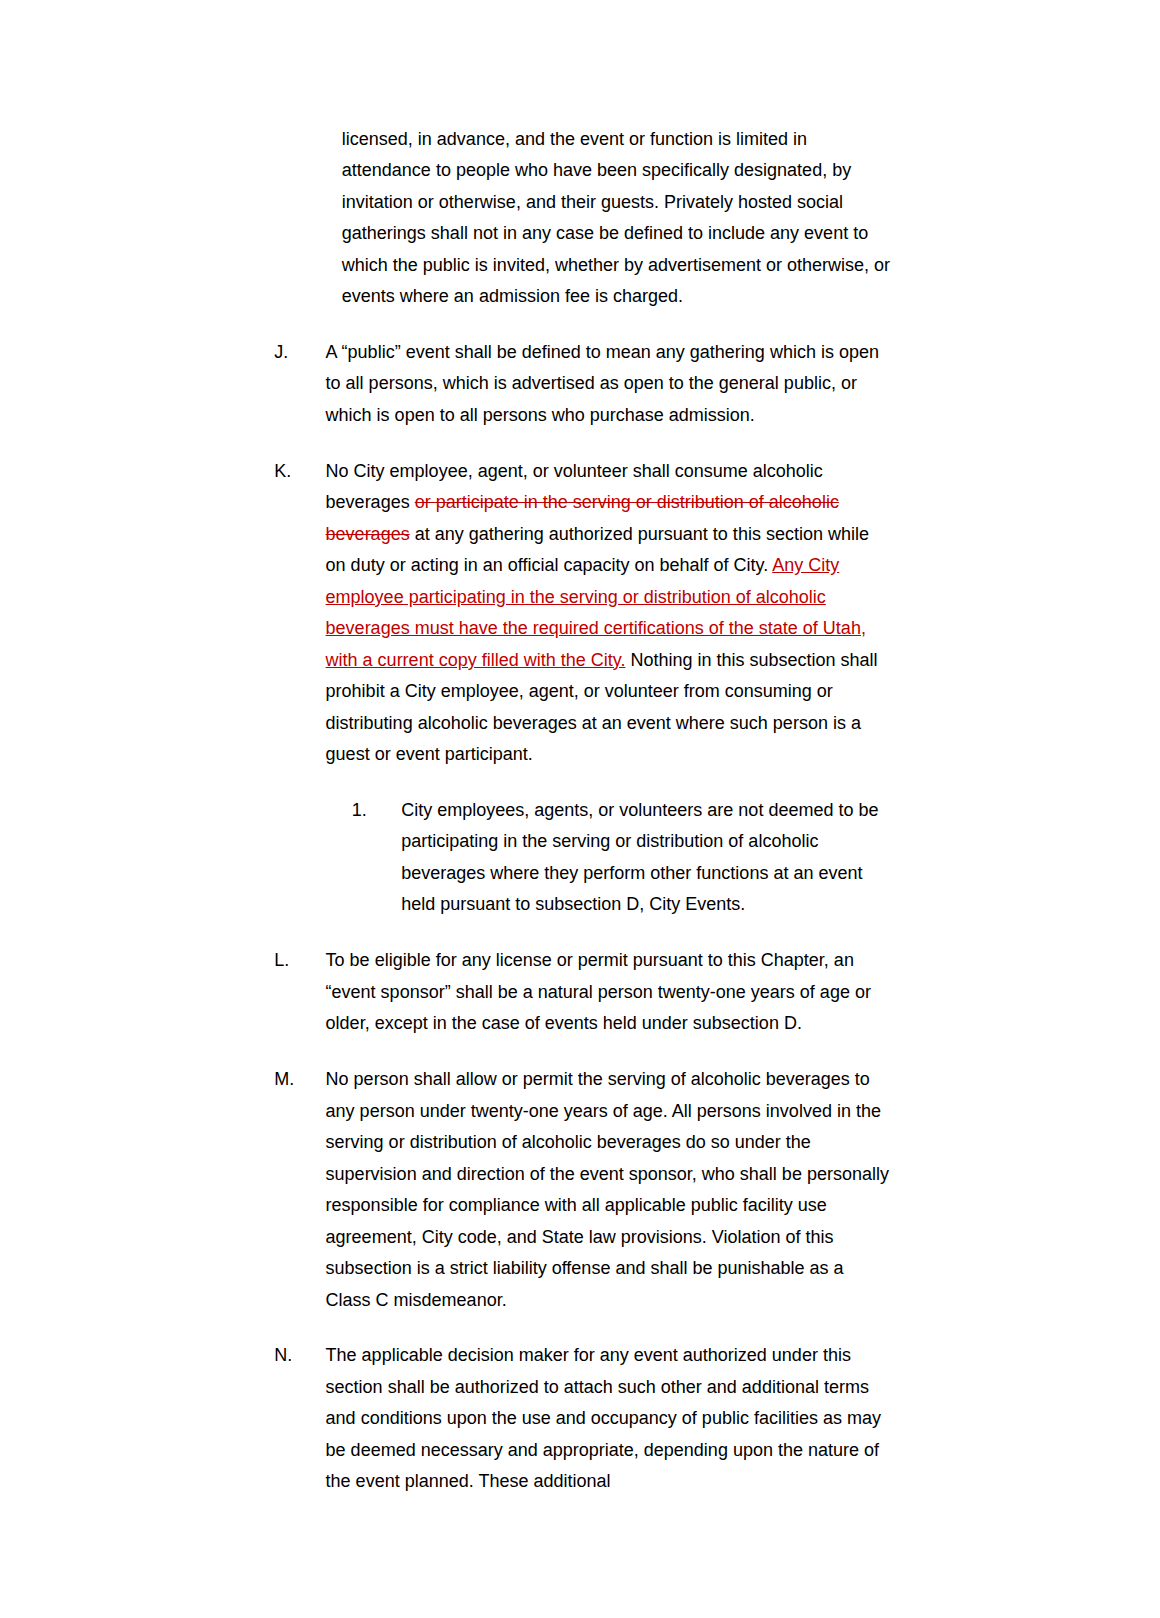licensed, in advance, and the event or function is limited in attendance to people who have been specifically designated, by invitation or otherwise, and their guests. Privately hosted social gatherings shall not in any case be defined to include any event to which the public is invited, whether by advertisement or otherwise, or events where an admission fee is charged.
J.
A “public” event shall be defined to mean any gathering which is open to all persons, which is advertised as open to the general public, or which is open to all persons who purchase admission.
K.
No City employee, agent, or volunteer shall consume alcoholic beverages or participate in the serving or distribution of alcoholic beverages at any gathering authorized pursuant to this section while on duty or acting in an official capacity on behalf of City. Any City employee participating in the serving or distribution of alcoholic beverages must have the required certifications of the state of Utah, with a current copy filled with the City. Nothing in this subsection shall prohibit a City employee, agent, or volunteer from consuming or distributing alcoholic beverages at an event where such person is a guest or event participant.
1.
City employees, agents, or volunteers are not deemed to be participating in the serving or distribution of alcoholic beverages where they perform other functions at an event held pursuant to subsection D, City Events.
L.
To be eligible for any license or permit pursuant to this Chapter, an “event sponsor” shall be a natural person twenty-one years of age or older, except in the case of events held under subsection D.
M.
No person shall allow or permit the serving of alcoholic beverages to any person under twenty-one years of age. All persons involved in the serving or distribution of alcoholic beverages do so under the supervision and direction of the event sponsor, who shall be personally responsible for compliance with all applicable public facility use agreement, City code, and State law provisions. Violation of this subsection is a strict liability offense and shall be punishable as a Class C misdemeanor.
N.
The applicable decision maker for any event authorized under this section shall be authorized to attach such other and additional terms and conditions upon the use and occupancy of public facilities as may be deemed necessary and appropriate, depending upon the nature of the event planned. These additional